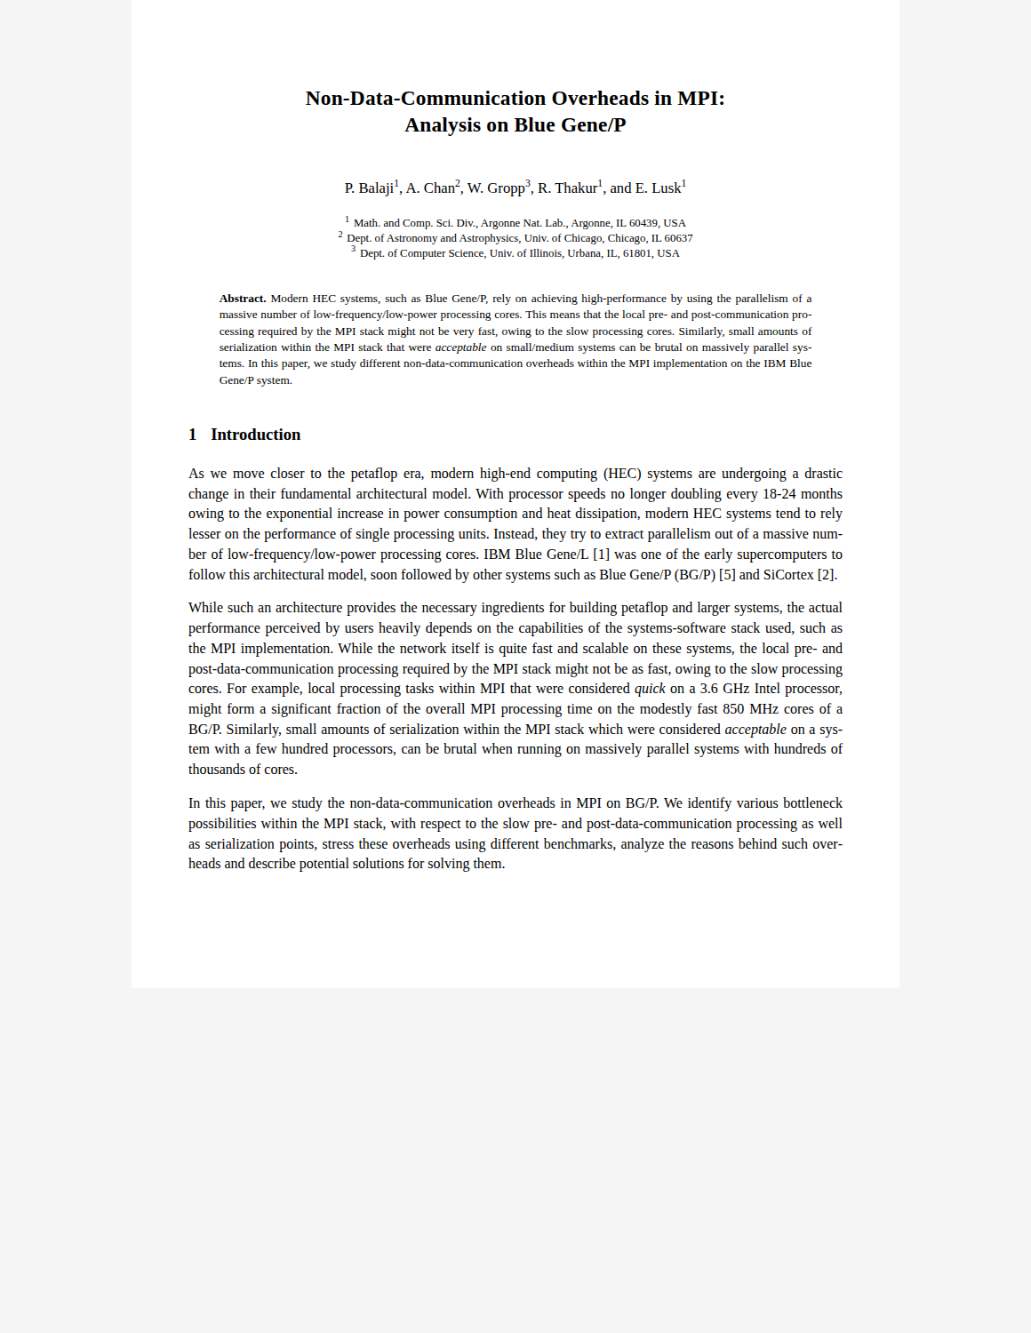Non-Data-Communication Overheads in MPI:
Analysis on Blue Gene/P
P. Balaji1, A. Chan2, W. Gropp3, R. Thakur1, and E. Lusk1
1 Math. and Comp. Sci. Div., Argonne Nat. Lab., Argonne, IL 60439, USA
2 Dept. of Astronomy and Astrophysics, Univ. of Chicago, Chicago, IL 60637
3 Dept. of Computer Science, Univ. of Illinois, Urbana, IL, 61801, USA
Abstract. Modern HEC systems, such as Blue Gene/P, rely on achieving high-performance by using the parallelism of a massive number of low-frequency/low-power processing cores. This means that the local pre- and post-communication processing required by the MPI stack might not be very fast, owing to the slow processing cores. Similarly, small amounts of serialization within the MPI stack that were acceptable on small/medium systems can be brutal on massively parallel systems. In this paper, we study different non-data-communication overheads within the MPI implementation on the IBM Blue Gene/P system.
1 Introduction
As we move closer to the petaflop era, modern high-end computing (HEC) systems are undergoing a drastic change in their fundamental architectural model. With processor speeds no longer doubling every 18-24 months owing to the exponential increase in power consumption and heat dissipation, modern HEC systems tend to rely lesser on the performance of single processing units. Instead, they try to extract parallelism out of a massive number of low-frequency/low-power processing cores. IBM Blue Gene/L [1] was one of the early supercomputers to follow this architectural model, soon followed by other systems such as Blue Gene/P (BG/P) [5] and SiCortex [2].
While such an architecture provides the necessary ingredients for building petaflop and larger systems, the actual performance perceived by users heavily depends on the capabilities of the systems-software stack used, such as the MPI implementation. While the network itself is quite fast and scalable on these systems, the local pre- and post-data-communication processing required by the MPI stack might not be as fast, owing to the slow processing cores. For example, local processing tasks within MPI that were considered quick on a 3.6 GHz Intel processor, might form a significant fraction of the overall MPI processing time on the modestly fast 850 MHz cores of a BG/P. Similarly, small amounts of serialization within the MPI stack which were considered acceptable on a system with a few hundred processors, can be brutal when running on massively parallel systems with hundreds of thousands of cores.
In this paper, we study the non-data-communication overheads in MPI on BG/P. We identify various bottleneck possibilities within the MPI stack, with respect to the slow pre- and post-data-communication processing as well as serialization points, stress these overheads using different benchmarks, analyze the reasons behind such overheads and describe potential solutions for solving them.